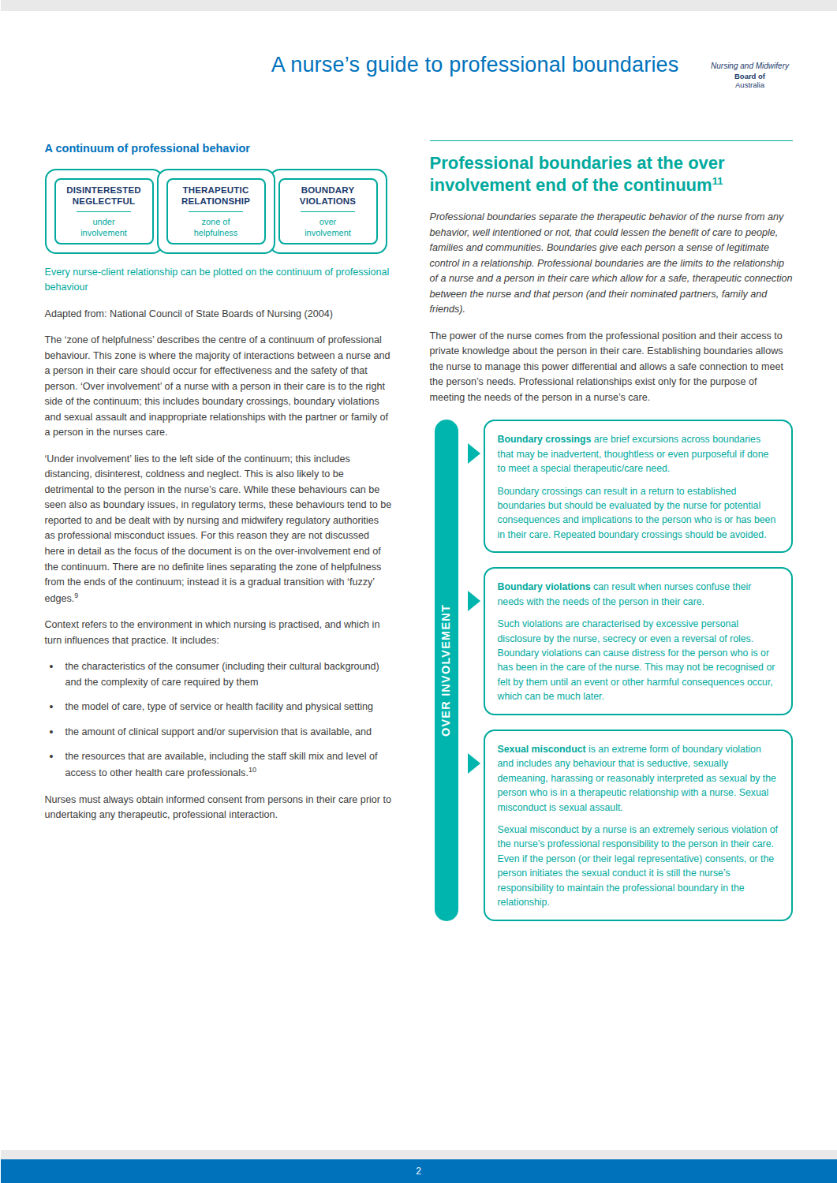A nurse’s guide to professional boundaries
Nursing and Midwifery
Board of
Australia
A continuum of professional behavior
DISINTERESTED
NEGLECTFUL
under
involvement
THERAPEUTIC
RELATIONSHIP
zone of
helpfulness
BOUNDARY
VIOLATIONS
over
involvement
Every nurse-client relationship can be plotted on the continuum of professional behaviour
Adapted from: National Council of State Boards of Nursing (2004)
The ‘zone of helpfulness’ describes the centre of a continuum of professional behaviour. This zone is where the majority of interactions between a nurse and a person in their care should occur for effectiveness and the safety of that person. ‘Over involvement’ of a nurse with a person in their care is to the right side of the continuum; this includes boundary crossings, boundary violations and sexual assault and inappropriate relationships with the partner or family of a person in the nurses care.
‘Under involvement’ lies to the left side of the continuum; this includes distancing, disinterest, coldness and neglect. This is also likely to be detrimental to the person in the nurse’s care. While these behaviours can be seen also as boundary issues, in regulatory terms, these behaviours tend to be reported to and be dealt with by nursing and midwifery regulatory authorities as professional misconduct issues. For this reason they are not discussed here in detail as the focus of the document is on the over-involvement end of the continuum. There are no definite lines separating the zone of helpfulness from the ends of the continuum; instead it is a gradual transition with ‘fuzzy’ edges.9
Context refers to the environment in which nursing is practised, and which in turn influences that practice. It includes:
the characteristics of the consumer (including their cultural background) and the complexity of care required by them
the model of care, type of service or health facility and physical setting
the amount of clinical support and/or supervision that is available, and
the resources that are available, including the staff skill mix and level of access to other health care professionals.10
Nurses must always obtain informed consent from persons in their care prior to undertaking any therapeutic, professional interaction.
Professional boundaries at the over involvement end of the continuum11
Professional boundaries separate the therapeutic behavior of the nurse from any behavior, well intentioned or not, that could lessen the benefit of care to people, families and communities. Boundaries give each person a sense of legitimate control in a relationship. Professional boundaries are the limits to the relationship of a nurse and a person in their care which allow for a safe, therapeutic connection between the nurse and that person (and their nominated partners, family and friends).
The power of the nurse comes from the professional position and their access to private knowledge about the person in their care. Establishing boundaries allows the nurse to manage this power differential and allows a safe connection to meet the person’s needs. Professional relationships exist only for the purpose of meeting the needs of the person in a nurse’s care.
OVER INVOLVEMENT
Boundary crossings are brief excursions across boundaries that may be inadvertent, thoughtless or even purposeful if done to meet a special therapeutic/care need.
Boundary crossings can result in a return to established boundaries but should be evaluated by the nurse for potential consequences and implications to the person who is or has been in their care. Repeated boundary crossings should be avoided.
Boundary violations can result when nurses confuse their needs with the needs of the person in their care.
Such violations are characterised by excessive personal disclosure by the nurse, secrecy or even a reversal of roles. Boundary violations can cause distress for the person who is or has been in the care of the nurse. This may not be recognised or felt by them until an event or other harmful consequences occur, which can be much later.
Sexual misconduct is an extreme form of boundary violation and includes any behaviour that is seductive, sexually demeaning, harassing or reasonably interpreted as sexual by the person who is in a therapeutic relationship with a nurse. Sexual misconduct is sexual assault.
Sexual misconduct by a nurse is an extremely serious violation of the nurse’s professional responsibility to the person in their care. Even if the person (or their legal representative) consents, or the person initiates the sexual conduct it is still the nurse’s responsibility to maintain the professional boundary in the relationship.
2